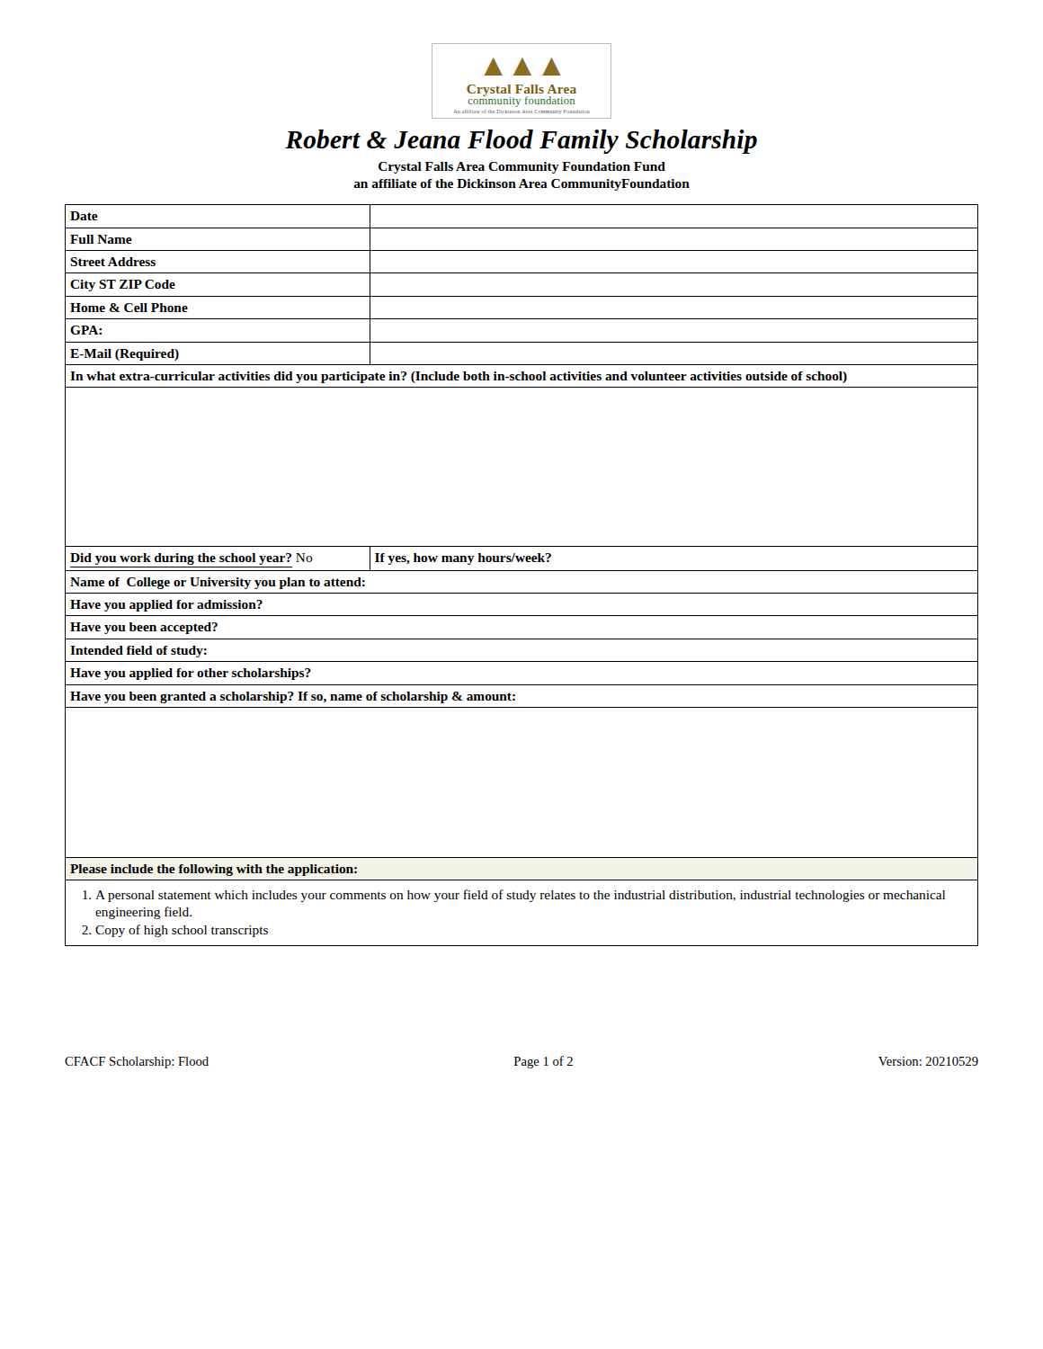▲▲▲
Crystal Falls Area
community foundation
An affiliate of the Dickinson Area Community Foundation
Robert & Jeana Flood Family Scholarship
Crystal Falls Area Community Foundation Fund
an affiliate of the Dickinson Area CommunityFoundation
| Date | |
| Full Name | |
| Street Address | |
| City ST ZIP Code | |
| Home & Cell Phone | |
| GPA: | |
| E-Mail (Required) | |
| In what extra-curricular activities did you participate in? (Include both in-school activities and volunteer activities outside of school) |
| Did you work during the school year? No | If yes, how many hours/week? |
| Name of College or University you plan to attend: |
| Have you applied for admission? |
| Have you been accepted? |
| Intended field of study: |
| Have you applied for other scholarships? |
| Have you been granted a scholarship? If so, name of scholarship & amount: |
| Please include the following with the application: |
| A personal statement which includes your comments on how your field of study relates to the industrial distribution, industrial technologies or mechanical engineering field. Copy of high school transcripts |
CFACF Scholarship: Flood
Page 1 of 2
Version: 20210529